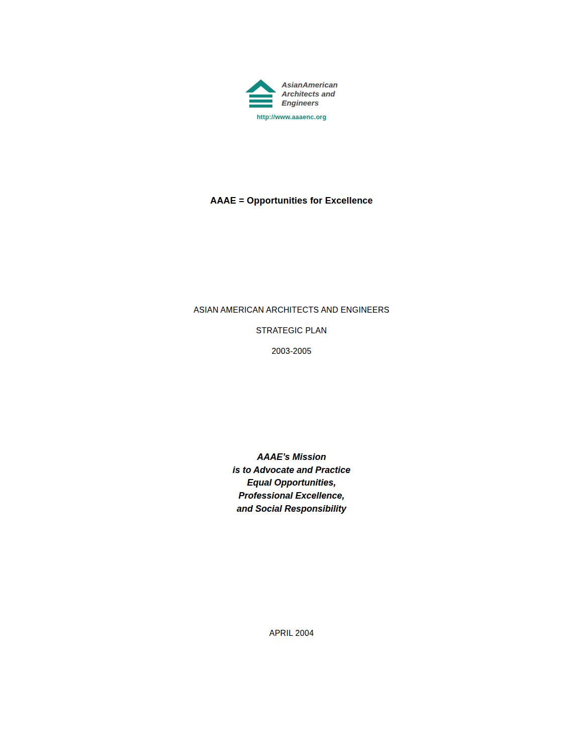AsianAmerican
Architects and
Engineers
http://www.aaaenc.org
AAAE = Opportunities for Excellence
ASIAN AMERICAN ARCHITECTS AND ENGINEERS
STRATEGIC PLAN
2003-2005
AAAE’s Mission
is to Advocate and Practice
Equal Opportunities,
Professional Excellence,
and Social Responsibility
APRIL 2004